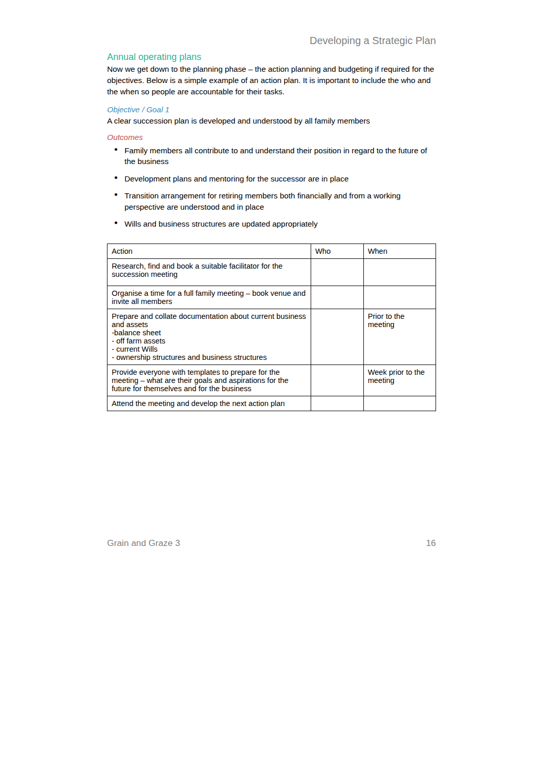Developing a Strategic Plan
Annual operating plans
Now we get down to the planning phase – the action planning and budgeting if required for the objectives. Below is a simple example of an action plan. It is important to include the who and the when so people are accountable for their tasks.
Objective / Goal 1
A clear succession plan is developed and understood by all family members
Outcomes
Family members all contribute to and understand their position in regard to the future of the business
Development plans and mentoring for the successor are in place
Transition arrangement for retiring members both financially and from a working perspective are understood and in place
Wills and business structures are updated appropriately
| Action | Who | When |
| --- | --- | --- |
| Research, find and book a suitable facilitator for the succession meeting | | |
| Organise a time for a full family meeting – book venue and invite all members | | |
| Prepare and collate documentation about current business and assets -balance sheet - off farm assets - current Wills - ownership structures and business structures | | Prior to the meeting |
| Provide everyone with templates to prepare for the meeting – what are their goals and aspirations for the future for themselves and for the business | | Week prior to the meeting |
| Attend the meeting and develop the next action plan | | |
Grain and Graze 3 16